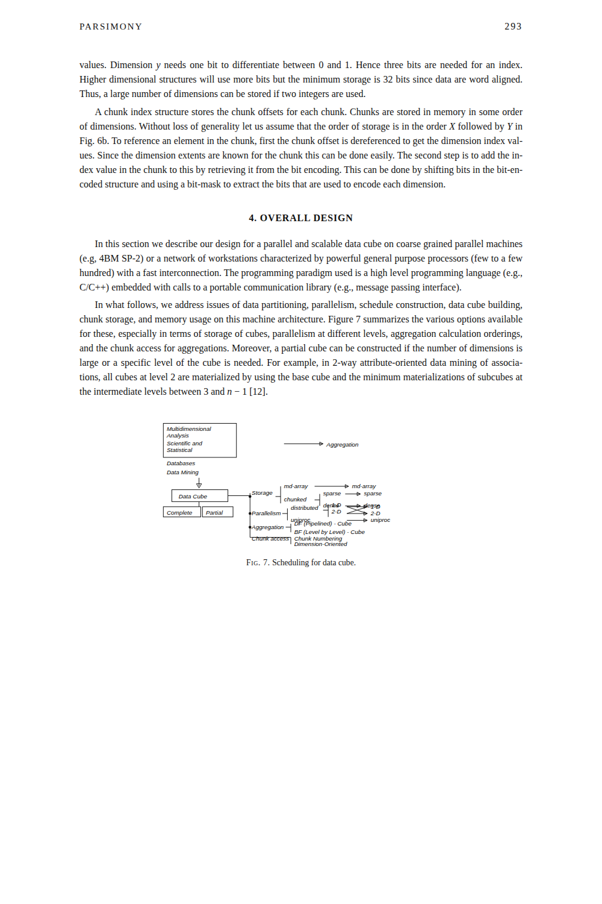PARSIMONY 293
values. Dimension y needs one bit to differentiate between 0 and 1. Hence three bits are needed for an index. Higher dimensional structures will use more bits but the minimum storage is 32 bits since data are word aligned. Thus, a large number of dimensions can be stored if two integers are used.
A chunk index structure stores the chunk offsets for each chunk. Chunks are stored in memory in some order of dimensions. Without loss of generality let us assume that the order of storage is in the order X followed by Y in Fig. 6b. To reference an element in the chunk, first the chunk offset is dereferenced to get the dimension index values. Since the dimension extents are known for the chunk this can be done easily. The second step is to add the index value in the chunk to this by retrieving it from the bit encoding. This can be done by shifting bits in the bit-encoded structure and using a bit-mask to extract the bits that are used to encode each dimension.
4. OVERALL DESIGN
In this section we describe our design for a parallel and scalable data cube on coarse grained parallel machines (e.g, 4BM SP-2) or a network of workstations characterized by powerful general purpose processors (few to a few hundred) with a fast interconnection. The programming paradigm used is a high level programming language (e.g., C/C++) embedded with calls to a portable communication library (e.g., message passing interface).
In what follows, we address issues of data partitioning, parallelism, schedule construction, data cube building, chunk storage, and memory usage on this machine architecture. Figure 7 summarizes the various options available for these, especially in terms of storage of cubes, parallelism at different levels, aggregation calculation orderings, and the chunk access for aggregations. Moreover, a partial cube can be constructed if the number of dimensions is large or a specific level of the cube is needed. For example, in 2-way attribute-oriented data mining of associations, all cubes at level 2 are materialized by using the base cube and the minimum materializations of subcubes at the intermediate levels between 3 and n − 1 [12].
Multidimensional Analysis Scientific and Statistical Databases Data Mining Aggregation Data Cube Complete Partial Storage md-array chunked md-array sparse dense sparse dense Parallelism distributed uniproc 1-D 2-D 1-D 2-D uniproc Aggregation DF (Pipelined) - Cube BF (Level by Level) - Cube Chunk access Chunk Numbering Dimension-Oriented
Fig. 7. Scheduling for data cube.